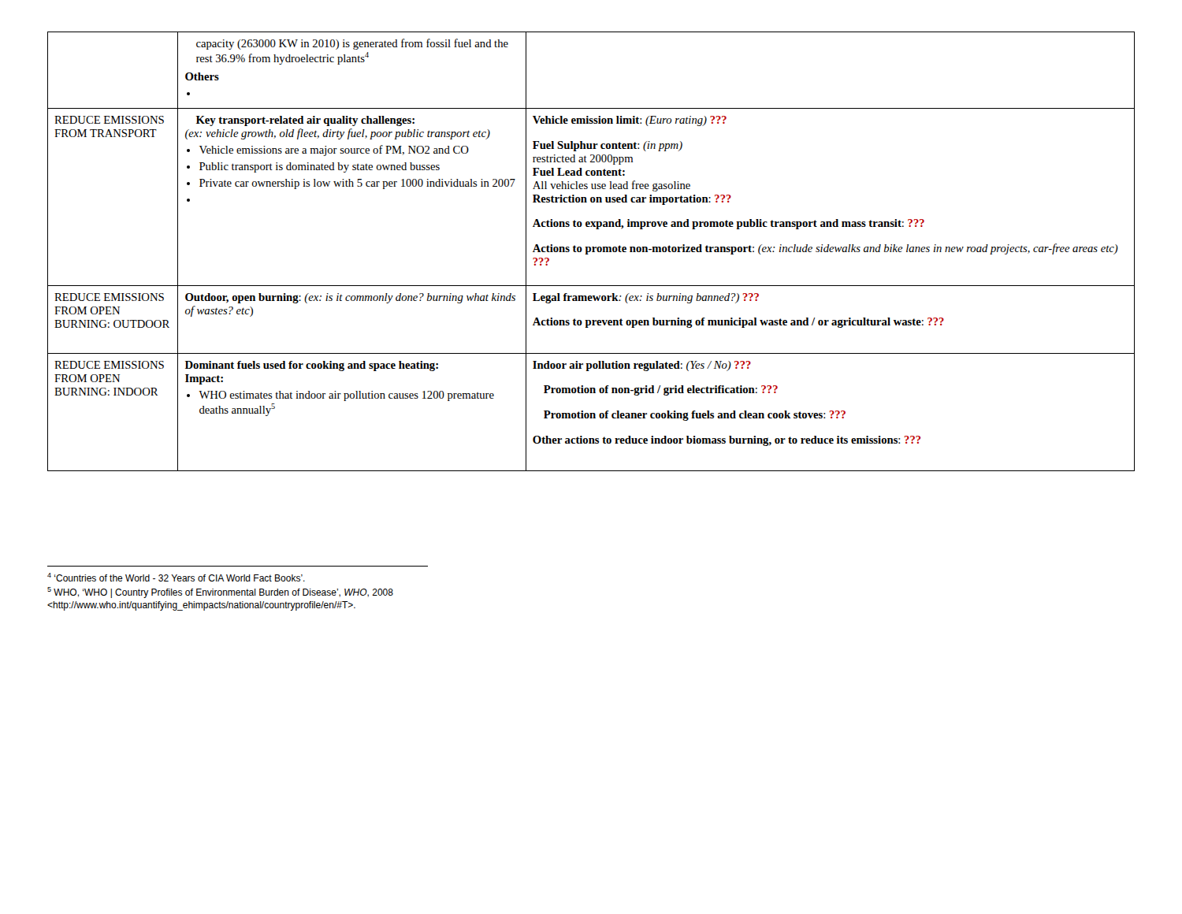| | capacity (263000 KW in 2010) is generated from fossil fuel and the rest 36.9% from hydroelectric plants 4 Others | |
| REDUCE EMISSIONS FROM TRANSPORT | Key transport-related air quality challenges : (ex: vehicle growth, old fleet, dirty fuel, poor public transport etc) Vehicle emissions are a major source of PM, NO2 and CO Public transport is dominated by state owned busses Private car ownership is low with 5 car per 1000 individuals in 2007 | Vehicle emission limit : (Euro rating) ??? Fuel Sulphur content : (in ppm) restricted at 2000ppm Fuel Lead content: All vehicles use lead free gasoline Restriction on used car importation : ??? Actions to expand, improve and promote public transport and mass transit : ??? Actions to promote non-motorized transport : (ex: include sidewalks and bike lanes in new road projects, car-free areas etc) ??? |
| REDUCE EMISSIONS FROM OPEN BURNING: OUTDOOR | Outdoor, open burning : (ex: is it commonly done? burning what kinds of wastes? etc ) | Legal framework : (ex: is burning banned?) ??? Actions to prevent open burning of municipal waste and / or agricultural waste : ??? |
| REDUCE EMISSIONS FROM OPEN BURNING: INDOOR | Dominant fuels used for cooking and space heating: Impact: WHO estimates that indoor air pollution causes 1200 premature deaths annually 5 | Indoor air pollution regulated : (Yes / No) ??? Promotion of non-grid / grid electrification : ??? Promotion of cleaner cooking fuels and clean cook stoves : ??? Other actions to reduce indoor biomass burning, or to reduce its emissions : ??? |
4 ‘Countries of the World - 32 Years of CIA World Fact Books’.
5 WHO, ‘WHO | Country Profiles of Environmental Burden of Disease’, WHO, 2008
<http://www.who.int/quantifying_ehimpacts/national/countryprofile/en/#T>.